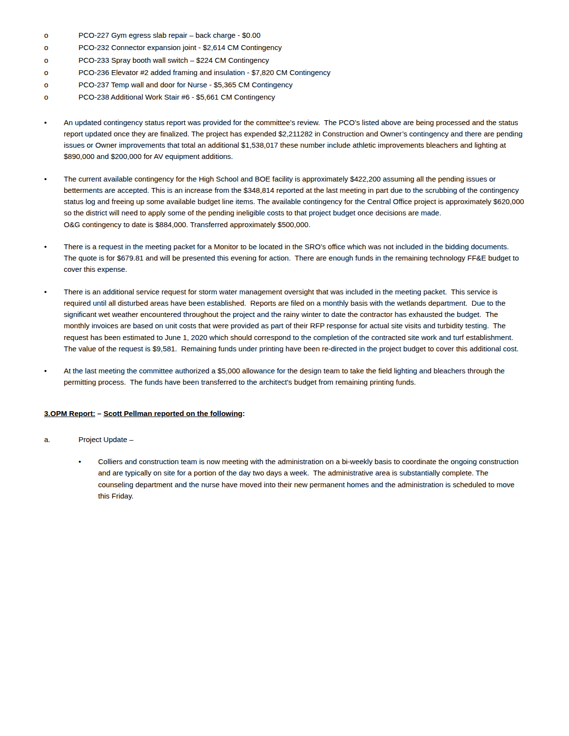oPCO-227 Gym egress slab repair – back charge - $0.00
oPCO-232 Connector expansion joint - $2,614 CM Contingency
oPCO-233 Spray booth wall switch – $224 CM Contingency
oPCO-236 Elevator #2 added framing and insulation - $7,820 CM Contingency
oPCO-237 Temp wall and door for Nurse - $5,365 CM Contingency
oPCO-238 Additional Work Stair #6 - $5,661 CM Contingency
• An updated contingency status report was provided for the committee’s review. The PCO’s listed above are being processed and the status report updated once they are finalized. The project has expended $2,211282 in Construction and Owner’s contingency and there are pending issues or Owner improvements that total an additional $1,538,017 these number include athletic improvements bleachers and lighting at $890,000 and $200,000 for AV equipment additions.
• The current available contingency for the High School and BOE facility is approximately $422,200 assuming all the pending issues or betterments are accepted. This is an increase from the $348,814 reported at the last meeting in part due to the scrubbing of the contingency status log and freeing up some available budget line items. The available contingency for the Central Office project is approximately $620,000 so the district will need to apply some of the pending ineligible costs to that project budget once decisions are made.
O&G contingency to date is $884,000. Transferred approximately $500,000.
• There is a request in the meeting packet for a Monitor to be located in the SRO’s office which was not included in the bidding documents. The quote is for $679.81 and will be presented this evening for action. There are enough funds in the remaining technology FF&E budget to cover this expense.
• There is an additional service request for storm water management oversight that was included in the meeting packet. This service is required until all disturbed areas have been established. Reports are filed on a monthly basis with the wetlands department. Due to the significant wet weather encountered throughout the project and the rainy winter to date the contractor has exhausted the budget. The monthly invoices are based on unit costs that were provided as part of their RFP response for actual site visits and turbidity testing. The request has been estimated to June 1, 2020 which should correspond to the completion of the contracted site work and turf establishment. The value of the request is $9,581. Remaining funds under printing have been re-directed in the project budget to cover this additional cost.
• At the last meeting the committee authorized a $5,000 allowance for the design team to take the field lighting and bleachers through the permitting process. The funds have been transferred to the architect's budget from remaining printing funds.
3.OPM Report: – Scott Pellman reported on the following:
a. Project Update –
• Colliers and construction team is now meeting with the administration on a bi-weekly basis to coordinate the ongoing construction and are typically on site for a portion of the day two days a week. The administrative area is substantially complete. The counseling department and the nurse have moved into their new permanent homes and the administration is scheduled to move this Friday.